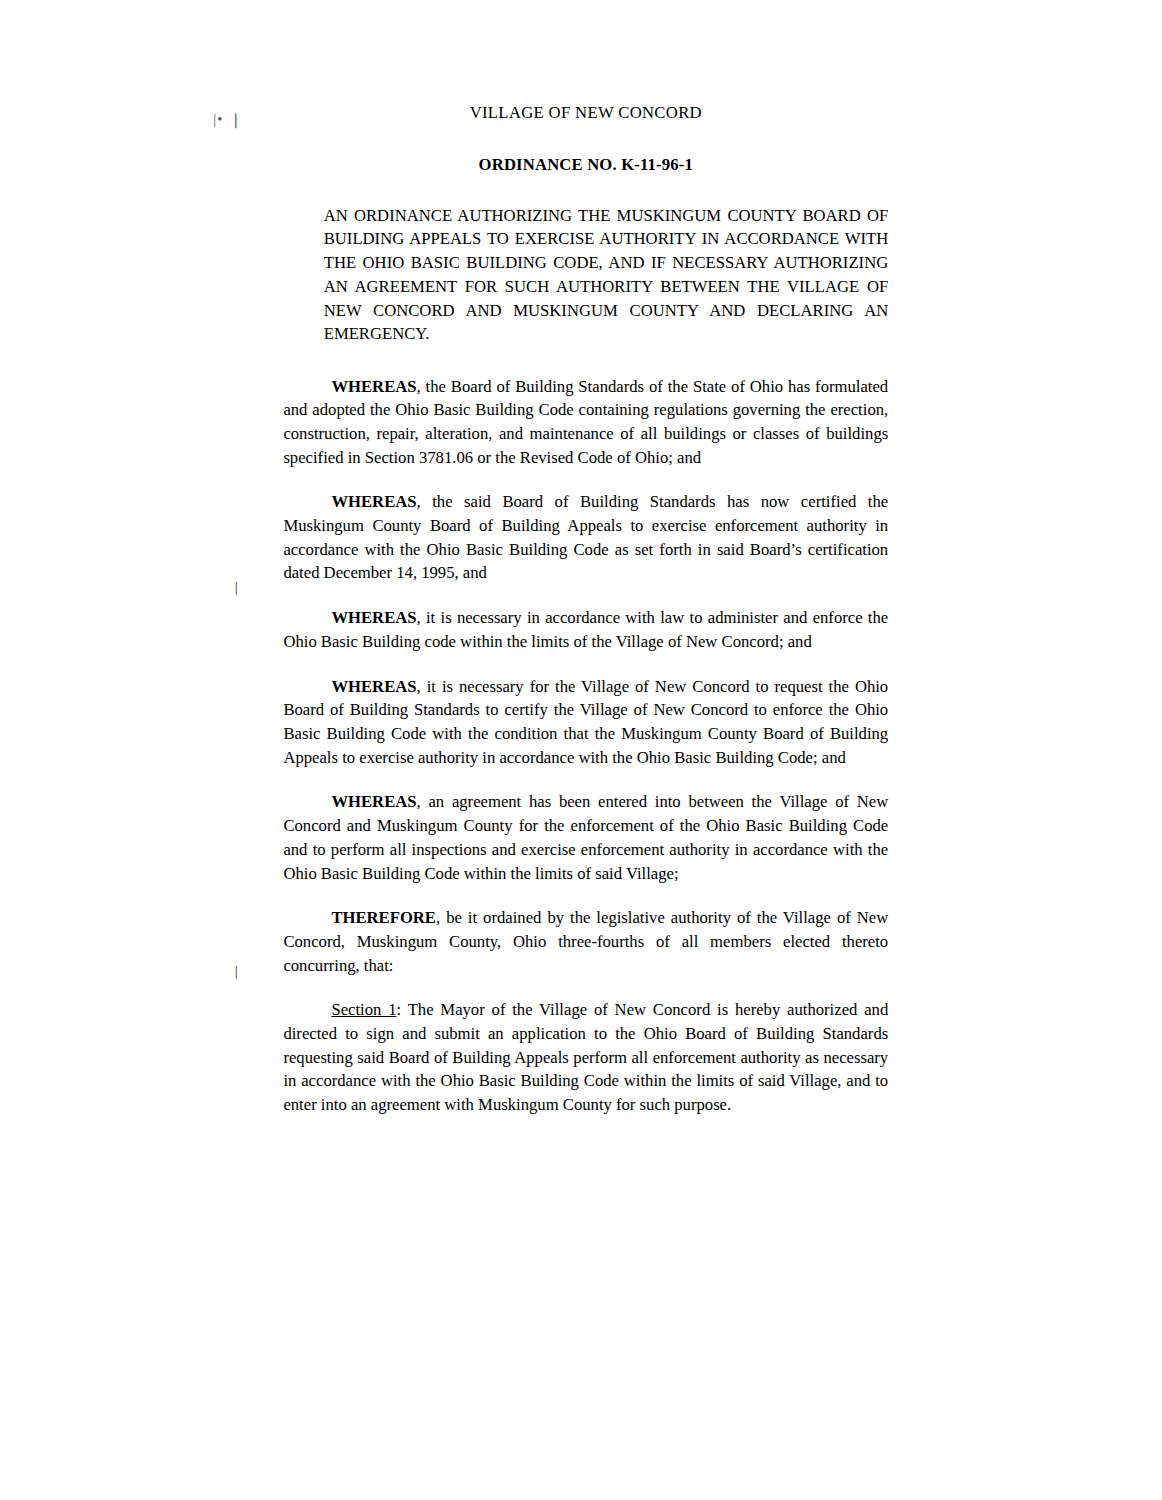|• ∣
∣
∣
VILLAGE OF NEW CONCORD
ORDINANCE NO. K-11-96-1
AN ORDINANCE AUTHORIZING THE MUSKINGUM COUNTY BOARD OF BUILDING APPEALS TO EXERCISE AUTHORITY IN ACCORDANCE WITH THE OHIO BASIC BUILDING CODE, AND IF NECESSARY AUTHORIZING AN AGREEMENT FOR SUCH AUTHORITY BETWEEN THE VILLAGE OF NEW CONCORD AND MUSKINGUM COUNTY AND DECLARING AN EMERGENCY.
WHEREAS, the Board of Building Standards of the State of Ohio has formulated and adopted the Ohio Basic Building Code containing regulations governing the erection, construction, repair, alteration, and maintenance of all buildings or classes of buildings specified in Section 3781.06 or the Revised Code of Ohio; and
WHEREAS, the said Board of Building Standards has now certified the Muskingum County Board of Building Appeals to exercise enforcement authority in accordance with the Ohio Basic Building Code as set forth in said Board’s certification dated December 14, 1995, and
WHEREAS, it is necessary in accordance with law to administer and enforce the Ohio Basic Building code within the limits of the Village of New Concord; and
WHEREAS, it is necessary for the Village of New Concord to request the Ohio Board of Building Standards to certify the Village of New Concord to enforce the Ohio Basic Building Code with the condition that the Muskingum County Board of Building Appeals to exercise authority in accordance with the Ohio Basic Building Code; and
WHEREAS, an agreement has been entered into between the Village of New Concord and Muskingum County for the enforcement of the Ohio Basic Building Code and to perform all inspections and exercise enforcement authority in accordance with the Ohio Basic Building Code within the limits of said Village;
THEREFORE, be it ordained by the legislative authority of the Village of New Concord, Muskingum County, Ohio three-fourths of all members elected thereto concurring, that:
Section 1: The Mayor of the Village of New Concord is hereby authorized and directed to sign and submit an application to the Ohio Board of Building Standards requesting said Board of Building Appeals perform all enforcement authority as necessary in accordance with the Ohio Basic Building Code within the limits of said Village, and to enter into an agreement with Muskingum County for such purpose.